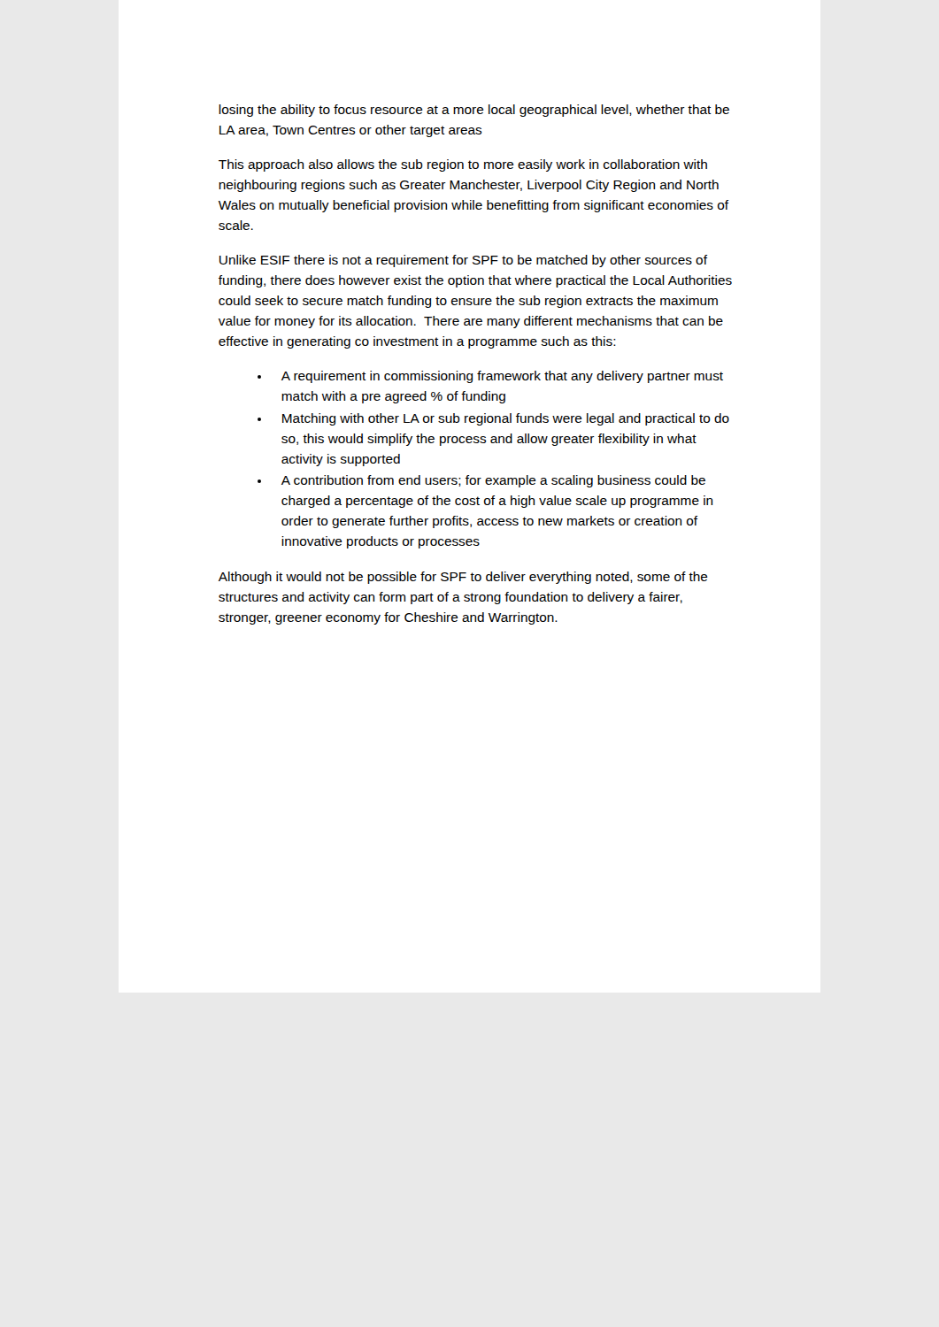losing the ability to focus resource at a more local geographical level, whether that be LA area, Town Centres or other target areas
This approach also allows the sub region to more easily work in collaboration with neighbouring regions such as Greater Manchester, Liverpool City Region and North Wales on mutually beneficial provision while benefitting from significant economies of scale.
Unlike ESIF there is not a requirement for SPF to be matched by other sources of funding, there does however exist the option that where practical the Local Authorities could seek to secure match funding to ensure the sub region extracts the maximum value for money for its allocation. There are many different mechanisms that can be effective in generating co investment in a programme such as this:
A requirement in commissioning framework that any delivery partner must match with a pre agreed % of funding
Matching with other LA or sub regional funds were legal and practical to do so, this would simplify the process and allow greater flexibility in what activity is supported
A contribution from end users; for example a scaling business could be charged a percentage of the cost of a high value scale up programme in order to generate further profits, access to new markets or creation of innovative products or processes
Although it would not be possible for SPF to deliver everything noted, some of the structures and activity can form part of a strong foundation to delivery a fairer, stronger, greener economy for Cheshire and Warrington.